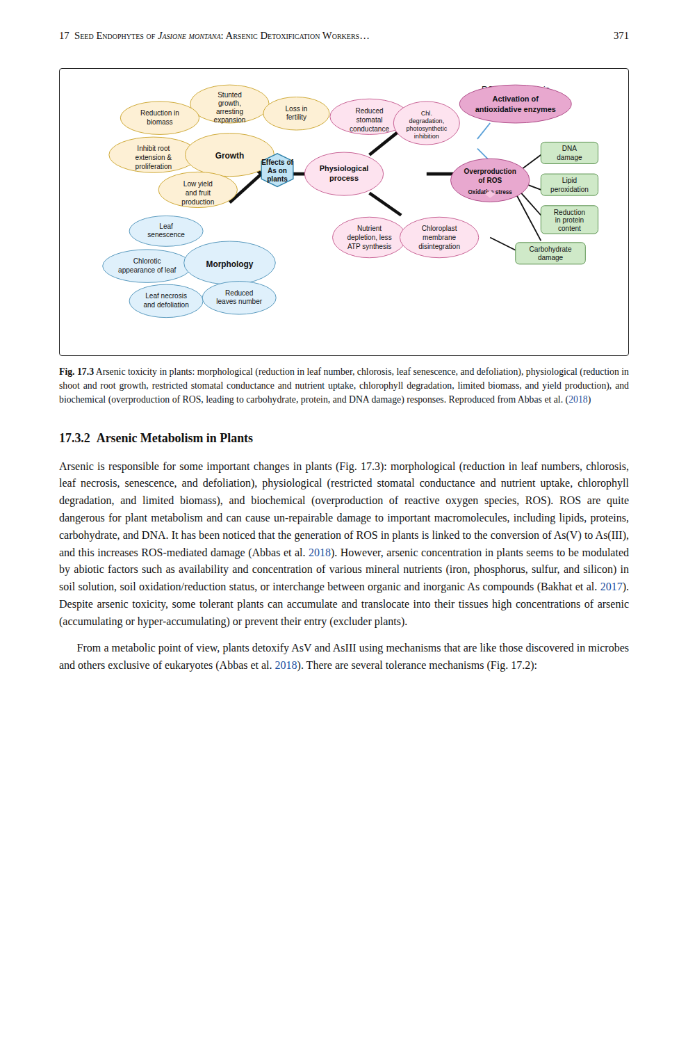17 Seed Endophytes of Jasione montana: Arsenic Detoxification Workers… 371
Diagram of arsenic toxicity effects on plants A concept map showing effects of arsenic on plants branching into growth, morphology, physiological process, and ROS homeostasis categories. ROS Homeostasis Stunted growth, arresting expansion Reduction in biomass Loss in fertility Inhibit root extension & proliferation Growth Low yield and fruit production Effects of As on plants Leaf senescence Chlorotic appearance of leaf Morphology Leaf necrosis and defoliation Reduced leaves number Physiological process Reduced stomatal conductance Chl. degradation, photosynthetic inhibition Nutrient depletion, less ATP synthesis Chloroplast membrane disintegration Activation of antioxidative enzymes Overproduction of ROS Oxidative stress DNA damage Lipid peroxidation Reduction in protein content Carbohydrate damage
Fig. 17.3 Arsenic toxicity in plants: morphological (reduction in leaf number, chlorosis, leaf senescence, and defoliation), physiological (reduction in shoot and root growth, restricted stomatal conductance and nutrient uptake, chlorophyll degradation, limited biomass, and yield production), and biochemical (overproduction of ROS, leading to carbohydrate, protein, and DNA damage) responses. Reproduced from Abbas et al. (2018)
17.3.2 Arsenic Metabolism in Plants
Arsenic is responsible for some important changes in plants (Fig. 17.3): morphological (reduction in leaf numbers, chlorosis, leaf necrosis, senescence, and defoliation), physiological (restricted stomatal conductance and nutrient uptake, chlorophyll degradation, and limited biomass), and biochemical (overproduction of reactive oxygen species, ROS). ROS are quite dangerous for plant metabolism and can cause un-repairable damage to important macromolecules, including lipids, proteins, carbohydrate, and DNA. It has been noticed that the generation of ROS in plants is linked to the conversion of As(V) to As(III), and this increases ROS-mediated damage (Abbas et al. 2018). However, arsenic concentration in plants seems to be modulated by abiotic factors such as availability and concentration of various mineral nutrients (iron, phosphorus, sulfur, and silicon) in soil solution, soil oxidation/reduction status, or interchange between organic and inorganic As compounds (Bakhat et al. 2017). Despite arsenic toxicity, some tolerant plants can accumulate and translocate into their tissues high concentrations of arsenic (accumulating or hyper-accumulating) or prevent their entry (excluder plants).
From a metabolic point of view, plants detoxify AsV and AsIII using mechanisms that are like those discovered in microbes and others exclusive of eukaryotes (Abbas et al. 2018). There are several tolerance mechanisms (Fig. 17.2):